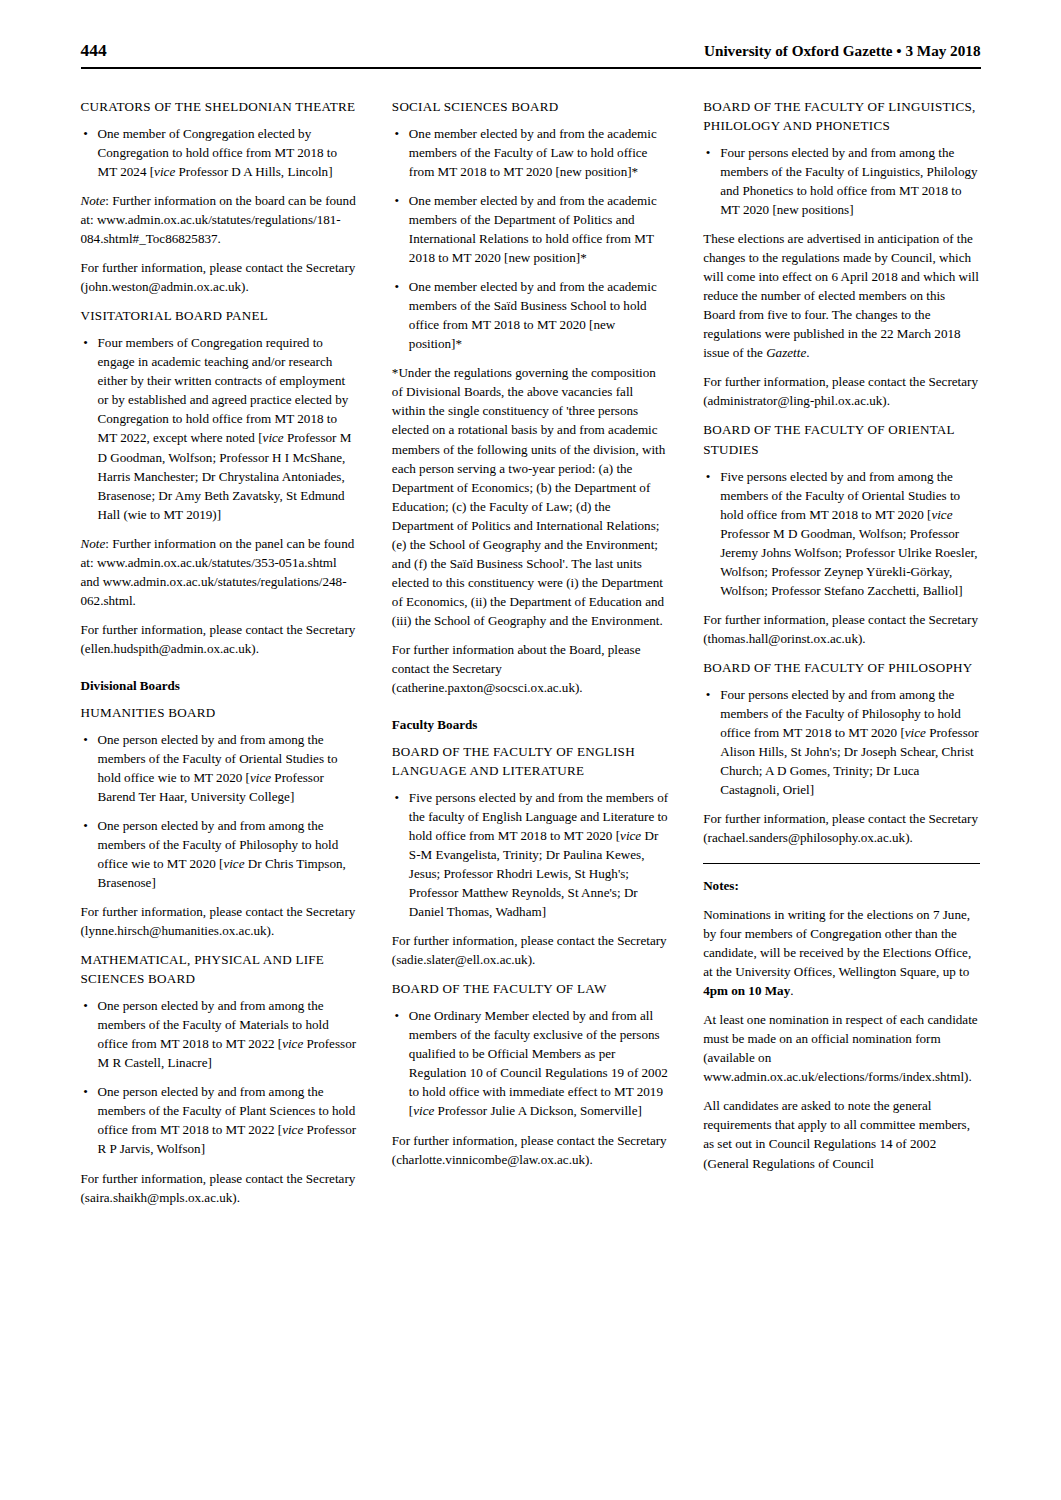444 University of Oxford Gazette • 3 May 2018
Curators of the Sheldonian Theatre
One member of Congregation elected by Congregation to hold office from MT 2018 to MT 2024 [vice Professor D A Hills, Lincoln]
Note: Further information on the board can be found at: www.admin.ox.ac.uk/statutes/regulations/181-084.shtml#_Toc86825837.
For further information, please contact the Secretary (john.weston@admin.ox.ac.uk).
Visitatorial Board Panel
Four members of Congregation required to engage in academic teaching and/or research either by their written contracts of employment or by established and agreed practice elected by Congregation to hold office from MT 2018 to MT 2022, except where noted [vice Professor M D Goodman, Wolfson; Professor H I McShane, Harris Manchester; Dr Chrystalina Antoniades, Brasenose; Dr Amy Beth Zavatsky, St Edmund Hall (wie to MT 2019)]
Note: Further information on the panel can be found at: www.admin.ox.ac.uk/statutes/353-051a.shtml and www.admin.ox.ac.uk/statutes/regulations/248-062.shtml.
For further information, please contact the Secretary (ellen.hudspith@admin.ox.ac.uk).
Divisional Boards
Humanities Board
One person elected by and from among the members of the Faculty of Oriental Studies to hold office wie to MT 2020 [vice Professor Barend Ter Haar, University College]
One person elected by and from among the members of the Faculty of Philosophy to hold office wie to MT 2020 [vice Dr Chris Timpson, Brasenose]
For further information, please contact the Secretary (lynne.hirsch@humanities.ox.ac.uk).
Mathematical, Physical and Life Sciences Board
One person elected by and from among the members of the Faculty of Materials to hold office from MT 2018 to MT 2022 [vice Professor M R Castell, Linacre]
One person elected by and from among the members of the Faculty of Plant Sciences to hold office from MT 2018 to MT 2022 [vice Professor R P Jarvis, Wolfson]
For further information, please contact the Secretary (saira.shaikh@mpls.ox.ac.uk).
Social Sciences Board
One member elected by and from the academic members of the Faculty of Law to hold office from MT 2018 to MT 2020 [new position]*
One member elected by and from the academic members of the Department of Politics and International Relations to hold office from MT 2018 to MT 2020 [new position]*
One member elected by and from the academic members of the Saïd Business School to hold office from MT 2018 to MT 2020 [new position]*
*Under the regulations governing the composition of Divisional Boards, the above vacancies fall within the single constituency of 'three persons elected on a rotational basis by and from academic members of the following units of the division, with each person serving a two-year period: (a) the Department of Economics; (b) the Department of Education; (c) the Faculty of Law; (d) the Department of Politics and International Relations; (e) the School of Geography and the Environment; and (f) the Saïd Business School'. The last units elected to this constituency were (i) the Department of Economics, (ii) the Department of Education and (iii) the School of Geography and the Environment.
For further information about the Board, please contact the Secretary (catherine.paxton@socsci.ox.ac.uk).
Faculty Boards
Board of the Faculty of English Language and Literature
Five persons elected by and from the members of the faculty of English Language and Literature to hold office from MT 2018 to MT 2020 [vice Dr S-M Evangelista, Trinity; Dr Paulina Kewes, Jesus; Professor Rhodri Lewis, St Hugh's; Professor Matthew Reynolds, St Anne's; Dr Daniel Thomas, Wadham]
For further information, please contact the Secretary (sadie.slater@ell.ox.ac.uk).
Board of the Faculty of Law
One Ordinary Member elected by and from all members of the faculty exclusive of the persons qualified to be Official Members as per Regulation 10 of Council Regulations 19 of 2002 to hold office with immediate effect to MT 2019 [vice Professor Julie A Dickson, Somerville]
For further information, please contact the Secretary (charlotte.vinnicombe@law.ox.ac.uk).
Board of the Faculty of Linguistics, Philology and Phonetics
Four persons elected by and from among the members of the Faculty of Linguistics, Philology and Phonetics to hold office from MT 2018 to MT 2020 [new positions]
These elections are advertised in anticipation of the changes to the regulations made by Council, which will come into effect on 6 April 2018 and which will reduce the number of elected members on this Board from five to four. The changes to the regulations were published in the 22 March 2018 issue of the Gazette.
For further information, please contact the Secretary (administrator@ling-phil.ox.ac.uk).
Board of the Faculty of Oriental Studies
Five persons elected by and from among the members of the Faculty of Oriental Studies to hold office from MT 2018 to MT 2020 [vice Professor M D Goodman, Wolfson; Professor Jeremy Johns Wolfson; Professor Ulrike Roesler, Wolfson; Professor Zeynep Yürekli-Görkay, Wolfson; Professor Stefano Zacchetti, Balliol]
For further information, please contact the Secretary (thomas.hall@orinst.ox.ac.uk).
Board of the Faculty of Philosophy
Four persons elected by and from among the members of the Faculty of Philosophy to hold office from MT 2018 to MT 2020 [vice Professor Alison Hills, St John's; Dr Joseph Schear, Christ Church; A D Gomes, Trinity; Dr Luca Castagnoli, Oriel]
For further information, please contact the Secretary (rachael.sanders@philosophy.ox.ac.uk).
Notes:
Nominations in writing for the elections on 7 June, by four members of Congregation other than the candidate, will be received by the Elections Office, at the University Offices, Wellington Square, up to 4pm on 10 May.
At least one nomination in respect of each candidate must be made on an official nomination form (available on www.admin.ox.ac.uk/elections/forms/index.shtml).
All candidates are asked to note the general requirements that apply to all committee members, as set out in Council Regulations 14 of 2002 (General Regulations of Council